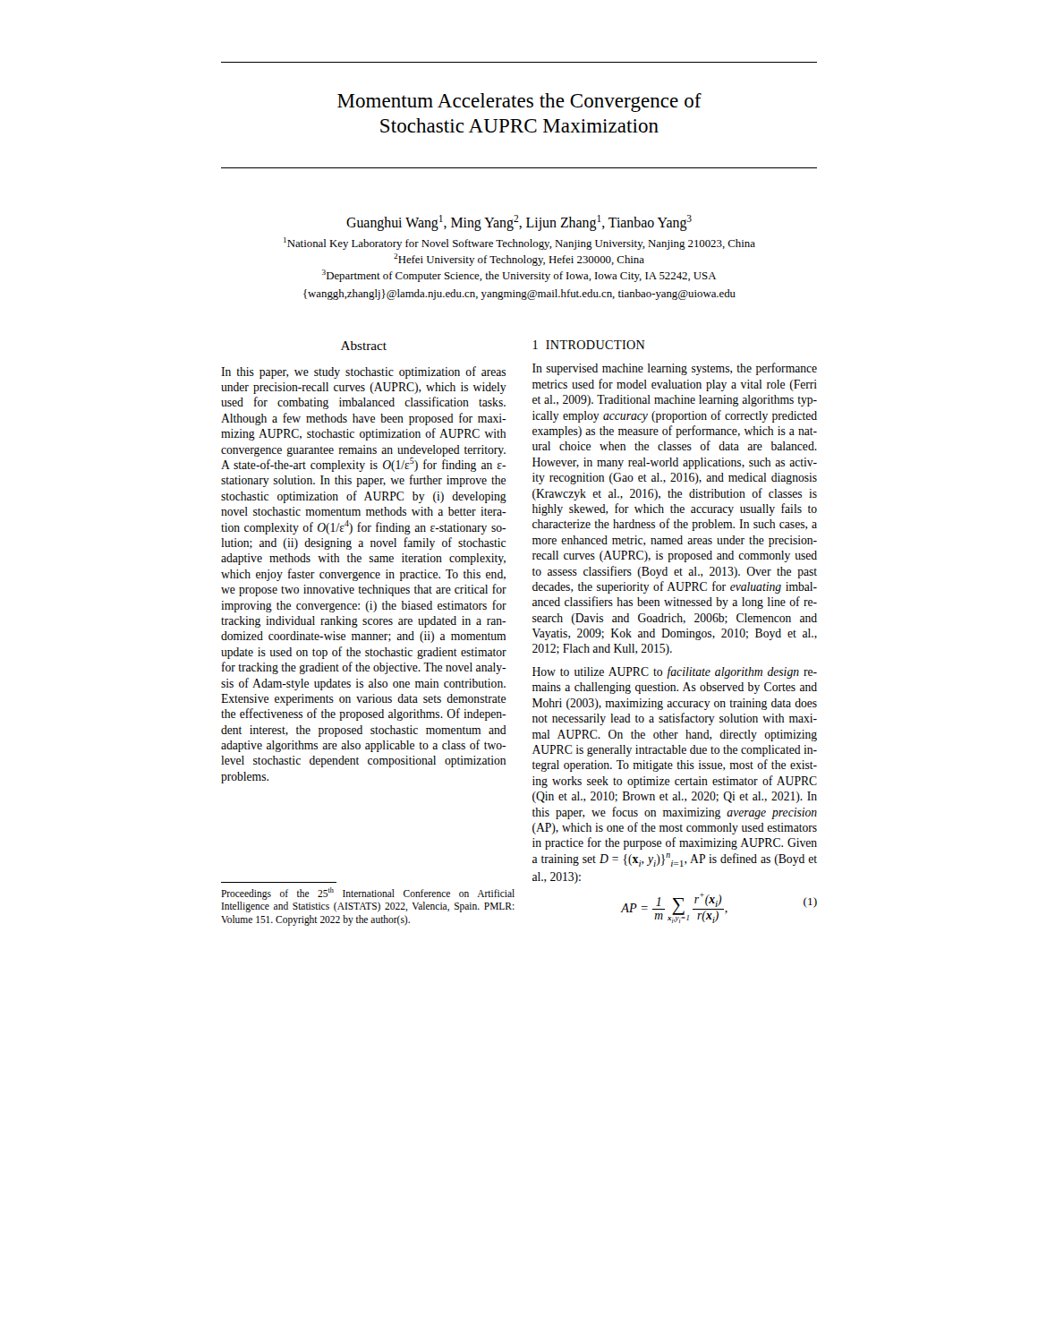Momentum Accelerates the Convergence of
Stochastic AUPRC Maximization
Guanghui Wang1, Ming Yang2, Lijun Zhang1, Tianbao Yang3
1National Key Laboratory for Novel Software Technology, Nanjing University, Nanjing 210023, China
2Hefei University of Technology, Hefei 230000, China
3Department of Computer Science, the University of Iowa, Iowa City, IA 52242, USA
{wanggh,zhanglj}@lamda.nju.edu.cn, yangming@mail.hfut.edu.cn, tianbao-yang@uiowa.edu
Abstract
In this paper, we study stochastic optimization of areas under precision-recall curves (AUPRC), which is widely used for combating imbalanced classification tasks. Although a few methods have been proposed for maximizing AUPRC, stochastic optimization of AUPRC with convergence guarantee remains an undeveloped territory. A state-of-the-art complexity is O(1/ε5) for finding an ε-stationary solution. In this paper, we further improve the stochastic optimization of AURPC by (i) developing novel stochastic momentum methods with a better iteration complexity of O(1/ε4) for finding an ε-stationary solution; and (ii) designing a novel family of stochastic adaptive methods with the same iteration complexity, which enjoy faster convergence in practice. To this end, we propose two innovative techniques that are critical for improving the convergence: (i) the biased estimators for tracking individual ranking scores are updated in a randomized coordinate-wise manner; and (ii) a momentum update is used on top of the stochastic gradient estimator for tracking the gradient of the objective. The novel analysis of Adam-style updates is also one main contribution. Extensive experiments on various data sets demonstrate the effectiveness of the proposed algorithms. Of independent interest, the proposed stochastic momentum and adaptive algorithms are also applicable to a class of two-level stochastic dependent compositional optimization problems.
1 INTRODUCTION
In supervised machine learning systems, the performance metrics used for model evaluation play a vital role (Ferri et al., 2009). Traditional machine learning algorithms typically employ accuracy (proportion of correctly predicted examples) as the measure of performance, which is a natural choice when the classes of data are balanced. However, in many real-world applications, such as activity recognition (Gao et al., 2016), and medical diagnosis (Krawczyk et al., 2016), the distribution of classes is highly skewed, for which the accuracy usually fails to characterize the hardness of the problem. In such cases, a more enhanced metric, named areas under the precision-recall curves (AUPRC), is proposed and commonly used to assess classifiers (Boyd et al., 2013). Over the past decades, the superiority of AUPRC for evaluating imbalanced classifiers has been witnessed by a long line of research (Davis and Goadrich, 2006b; Clemencon and Vayatis, 2009; Kok and Domingos, 2010; Boyd et al., 2012; Flach and Kull, 2015).
How to utilize AUPRC to facilitate algorithm design remains a challenging question. As observed by Cortes and Mohri (2003), maximizing accuracy on training data does not necessarily lead to a satisfactory solution with maximal AUPRC. On the other hand, directly optimizing AUPRC is generally intractable due to the complicated integral operation. To mitigate this issue, most of the existing works seek to optimize certain estimator of AUPRC (Qin et al., 2010; Brown et al., 2020; Qi et al., 2021). In this paper, we focus on maximizing average precision (AP), which is one of the most commonly used estimators in practice for the purpose of maximizing AUPRC. Given a training set D = {(xi, yi)}ni=1, AP is defined as (Boyd et al., 2013):
AP = 1 m∑xi,yi=1 r+(xi) r(xi), (1)
Proceedings of the 25th International Conference on Artificial Intelligence and Statistics (AISTATS) 2022, Valencia, Spain. PMLR: Volume 151. Copyright 2022 by the author(s).